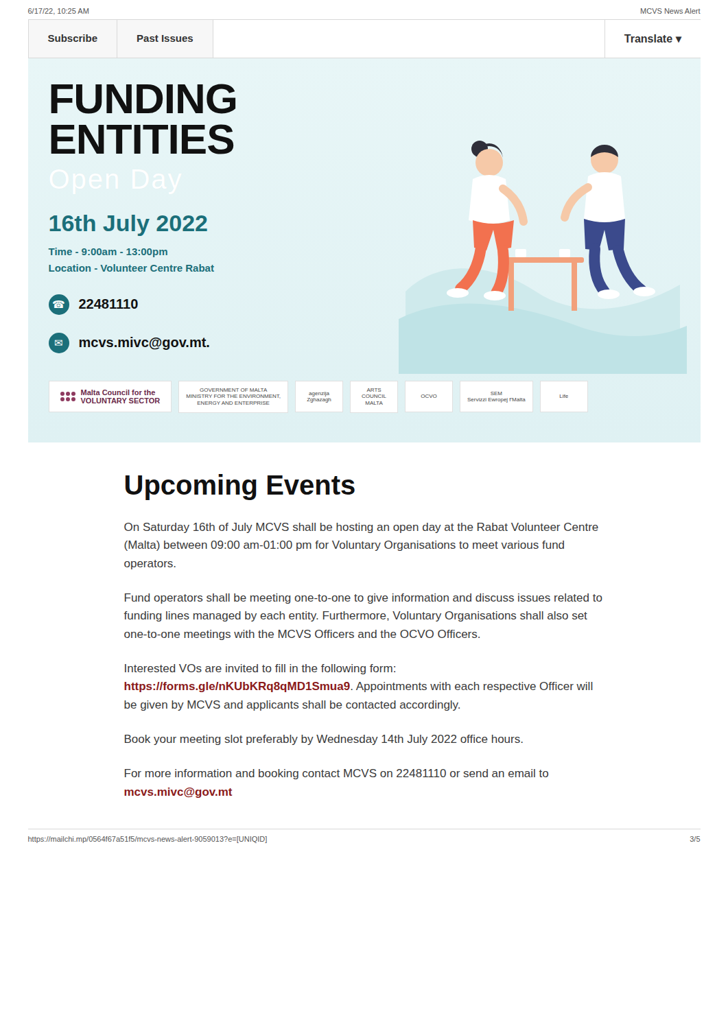6/17/22, 10:25 AM MCVS News Alert
Subscribe
Past Issues
Translate ▾
FUNDING
ENTITIES
Open Day
16th July 2022
Time - 9:00am - 13:00pm
Location - Volunteer Centre Rabat
☎ 22481110
✉ mcvs.mivc@gov.mt.
Malta Council for the
VOLUNTARY SECTOR
GOVERNMENT OF MALTA
MINISTRY FOR THE ENVIRONMENT,
ENERGY AND ENTERPRISE
agenzija
Zghazagh
ARTS
COUNCIL
MALTA
OCVO
SEM
Servizzi Ewropej f'Malta
Life
Upcoming Events
On Saturday 16th of July MCVS shall be hosting an open day at the Rabat Volunteer Centre (Malta) between 09:00 am-01:00 pm for Voluntary Organisations to meet various fund operators.
Fund operators shall be meeting one-to-one to give information and discuss issues related to funding lines managed by each entity. Furthermore, Voluntary Organisations shall also set one-to-one meetings with the MCVS Officers and the OCVO Officers.
Interested VOs are invited to fill in the following form: https://forms.gle/nKUbKRq8qMD1Smua9. Appointments with each respective Officer will be given by MCVS and applicants shall be contacted accordingly.
Book your meeting slot preferably by Wednesday 14th July 2022 office hours.
For more information and booking contact MCVS on 22481110 or send an email to mcvs.mivc@gov.mt
https://mailchi.mp/0564f67a51f5/mcvs-news-alert-9059013?e=[UNIQID] 3/5